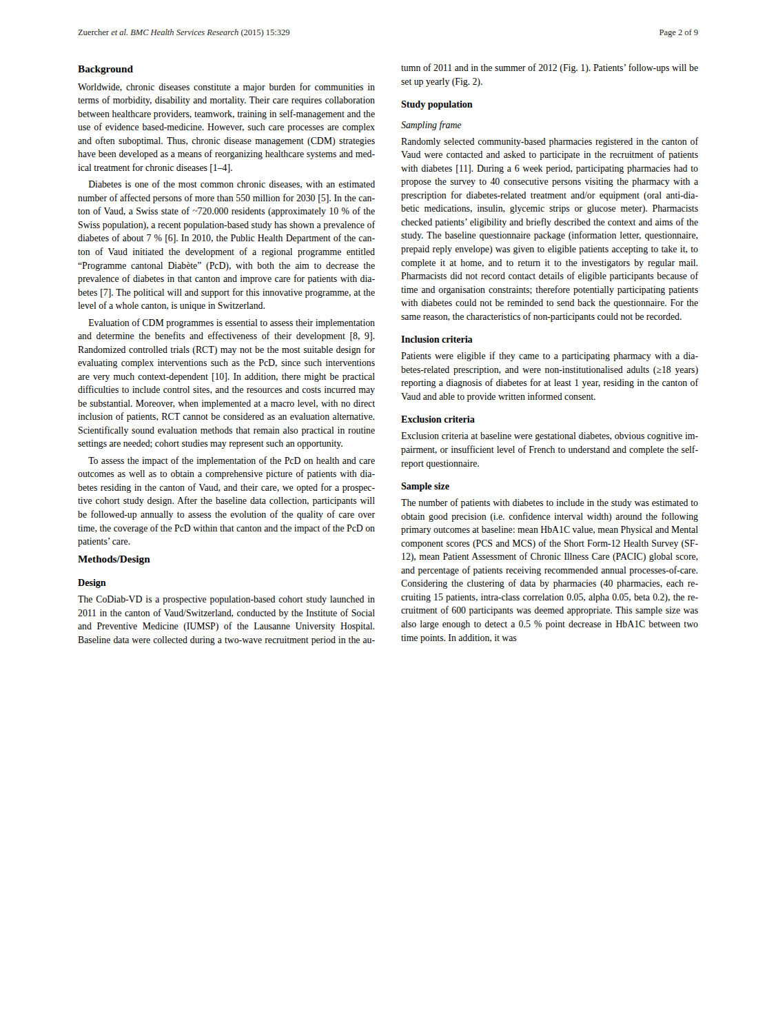Zuercher et al. BMC Health Services Research (2015) 15:329 Page 2 of 9
Background
Worldwide, chronic diseases constitute a major burden for communities in terms of morbidity, disability and mortality. Their care requires collaboration between healthcare providers, teamwork, training in self-management and the use of evidence based-medicine. However, such care processes are complex and often suboptimal. Thus, chronic disease management (CDM) strategies have been developed as a means of reorganizing healthcare systems and medical treatment for chronic diseases [1–4].
Diabetes is one of the most common chronic diseases, with an estimated number of affected persons of more than 550 million for 2030 [5]. In the canton of Vaud, a Swiss state of ~720.000 residents (approximately 10 % of the Swiss population), a recent population-based study has shown a prevalence of diabetes of about 7 % [6]. In 2010, the Public Health Department of the canton of Vaud initiated the development of a regional programme entitled “Programme cantonal Diabète” (PcD), with both the aim to decrease the prevalence of diabetes in that canton and improve care for patients with diabetes [7]. The political will and support for this innovative programme, at the level of a whole canton, is unique in Switzerland.
Evaluation of CDM programmes is essential to assess their implementation and determine the benefits and effectiveness of their development [8, 9]. Randomized controlled trials (RCT) may not be the most suitable design for evaluating complex interventions such as the PcD, since such interventions are very much context-dependent [10]. In addition, there might be practical difficulties to include control sites, and the resources and costs incurred may be substantial. Moreover, when implemented at a macro level, with no direct inclusion of patients, RCT cannot be considered as an evaluation alternative. Scientifically sound evaluation methods that remain also practical in routine settings are needed; cohort studies may represent such an opportunity.
To assess the impact of the implementation of the PcD on health and care outcomes as well as to obtain a comprehensive picture of patients with diabetes residing in the canton of Vaud, and their care, we opted for a prospective cohort study design. After the baseline data collection, participants will be followed-up annually to assess the evolution of the quality of care over time, the coverage of the PcD within that canton and the impact of the PcD on patients’ care.
Methods/Design
Design
The CoDiab-VD is a prospective population-based cohort study launched in 2011 in the canton of Vaud/Switzerland, conducted by the Institute of Social and Preventive Medicine (IUMSP) of the Lausanne University Hospital. Baseline data were collected during a two-wave recruitment period in the autumn of 2011 and in the summer of 2012 (Fig. 1). Patients’ follow-ups will be set up yearly (Fig. 2).
Study population
Sampling frame
Randomly selected community-based pharmacies registered in the canton of Vaud were contacted and asked to participate in the recruitment of patients with diabetes [11]. During a 6 week period, participating pharmacies had to propose the survey to 40 consecutive persons visiting the pharmacy with a prescription for diabetes-related treatment and/or equipment (oral anti-diabetic medications, insulin, glycemic strips or glucose meter). Pharmacists checked patients’ eligibility and briefly described the context and aims of the study. The baseline questionnaire package (information letter, questionnaire, prepaid reply envelope) was given to eligible patients accepting to take it, to complete it at home, and to return it to the investigators by regular mail. Pharmacists did not record contact details of eligible participants because of time and organisation constraints; therefore potentially participating patients with diabetes could not be reminded to send back the questionnaire. For the same reason, the characteristics of non-participants could not be recorded.
Inclusion criteria
Patients were eligible if they came to a participating pharmacy with a diabetes-related prescription, and were non-institutionalised adults (≥18 years) reporting a diagnosis of diabetes for at least 1 year, residing in the canton of Vaud and able to provide written informed consent.
Exclusion criteria
Exclusion criteria at baseline were gestational diabetes, obvious cognitive impairment, or insufficient level of French to understand and complete the self-report questionnaire.
Sample size
The number of patients with diabetes to include in the study was estimated to obtain good precision (i.e. confidence interval width) around the following primary outcomes at baseline: mean HbA1C value, mean Physical and Mental component scores (PCS and MCS) of the Short Form-12 Health Survey (SF-12), mean Patient Assessment of Chronic Illness Care (PACIC) global score, and percentage of patients receiving recommended annual processes-of-care. Considering the clustering of data by pharmacies (40 pharmacies, each recruiting 15 patients, intra-class correlation 0.05, alpha 0.05, beta 0.2), the recruitment of 600 participants was deemed appropriate. This sample size was also large enough to detect a 0.5 % point decrease in HbA1C between two time points. In addition, it was